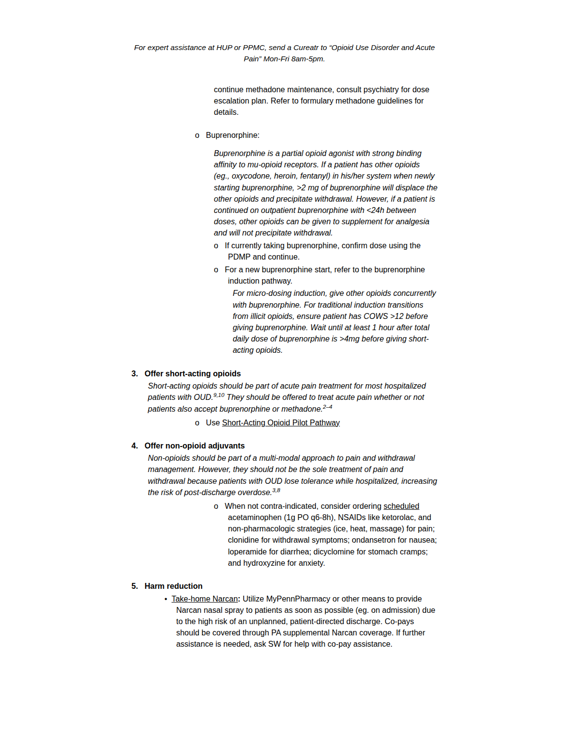For expert assistance at HUP or PPMC, send a Cureatr to “Opioid Use Disorder and Acute Pain” Mon-Fri 8am-5pm.
continue methadone maintenance, consult psychiatry for dose escalation plan. Refer to formulary methadone guidelines for details.
o Buprenorphine:
Buprenorphine is a partial opioid agonist with strong binding affinity to mu-opioid receptors. If a patient has other opioids (eg., oxycodone, heroin, fentanyl) in his/her system when newly starting buprenorphine, >2 mg of buprenorphine will displace the other opioids and precipitate withdrawal. However, if a patient is continued on outpatient buprenorphine with <24h between doses, other opioids can be given to supplement for analgesia and will not precipitate withdrawal.
o If currently taking buprenorphine, confirm dose using the PDMP and continue.
o For a new buprenorphine start, refer to the buprenorphine induction pathway.
For micro-dosing induction, give other opioids concurrently with buprenorphine. For traditional induction transitions from illicit opioids, ensure patient has COWS >12 before giving buprenorphine. Wait until at least 1 hour after total daily dose of buprenorphine is >4mg before giving short-acting opioids.
3. Offer short-acting opioids
Short-acting opioids should be part of acute pain treatment for most hospitalized patients with OUD.9,10 They should be offered to treat acute pain whether or not patients also accept buprenorphine or methadone.2–4
o Use Short-Acting Opioid Pilot Pathway
4. Offer non-opioid adjuvants
Non-opioids should be part of a multi-modal approach to pain and withdrawal management. However, they should not be the sole treatment of pain and withdrawal because patients with OUD lose tolerance while hospitalized, increasing the risk of post-discharge overdose.3,8
o When not contra-indicated, consider ordering scheduled acetaminophen (1g PO q6-8h), NSAIDs like ketorolac, and non-pharmacologic strategies (ice, heat, massage) for pain; clonidine for withdrawal symptoms; ondansetron for nausea; loperamide for diarrhea; dicyclomine for stomach cramps; and hydroxyzine for anxiety.
5. Harm reduction
• Take-home Narcan: Utilize MyPennPharmacy or other means to provide Narcan nasal spray to patients as soon as possible (eg. on admission) due to the high risk of an unplanned, patient-directed discharge. Co-pays should be covered through PA supplemental Narcan coverage. If further assistance is needed, ask SW for help with co-pay assistance.